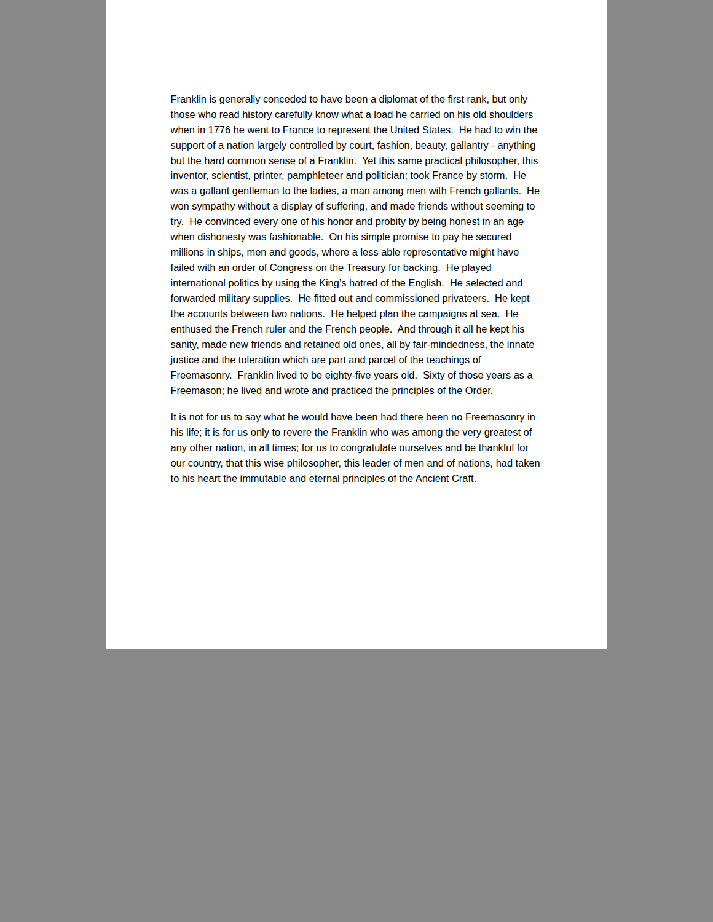Franklin is generally conceded to have been a diplomat of the first rank, but only those who read history carefully know what a load he carried on his old shoulders when in 1776 he went to France to represent the United States. He had to win the support of a nation largely controlled by court, fashion, beauty, gallantry - anything but the hard common sense of a Franklin. Yet this same practical philosopher, this inventor, scientist, printer, pamphleteer and politician; took France by storm. He was a gallant gentleman to the ladies, a man among men with French gallants. He won sympathy without a display of suffering, and made friends without seeming to try. He convinced every one of his honor and probity by being honest in an age when dishonesty was fashionable. On his simple promise to pay he secured millions in ships, men and goods, where a less able representative might have failed with an order of Congress on the Treasury for backing. He played international politics by using the King’s hatred of the English. He selected and forwarded military supplies. He fitted out and commissioned privateers. He kept the accounts between two nations. He helped plan the campaigns at sea. He enthused the French ruler and the French people. And through it all he kept his sanity, made new friends and retained old ones, all by fair-mindedness, the innate justice and the toleration which are part and parcel of the teachings of Freemasonry. Franklin lived to be eighty-five years old. Sixty of those years as a Freemason; he lived and wrote and practiced the principles of the Order.
It is not for us to say what he would have been had there been no Freemasonry in his life; it is for us only to revere the Franklin who was among the very greatest of any other nation, in all times; for us to congratulate ourselves and be thankful for our country, that this wise philosopher, this leader of men and of nations, had taken to his heart the immutable and eternal principles of the Ancient Craft.